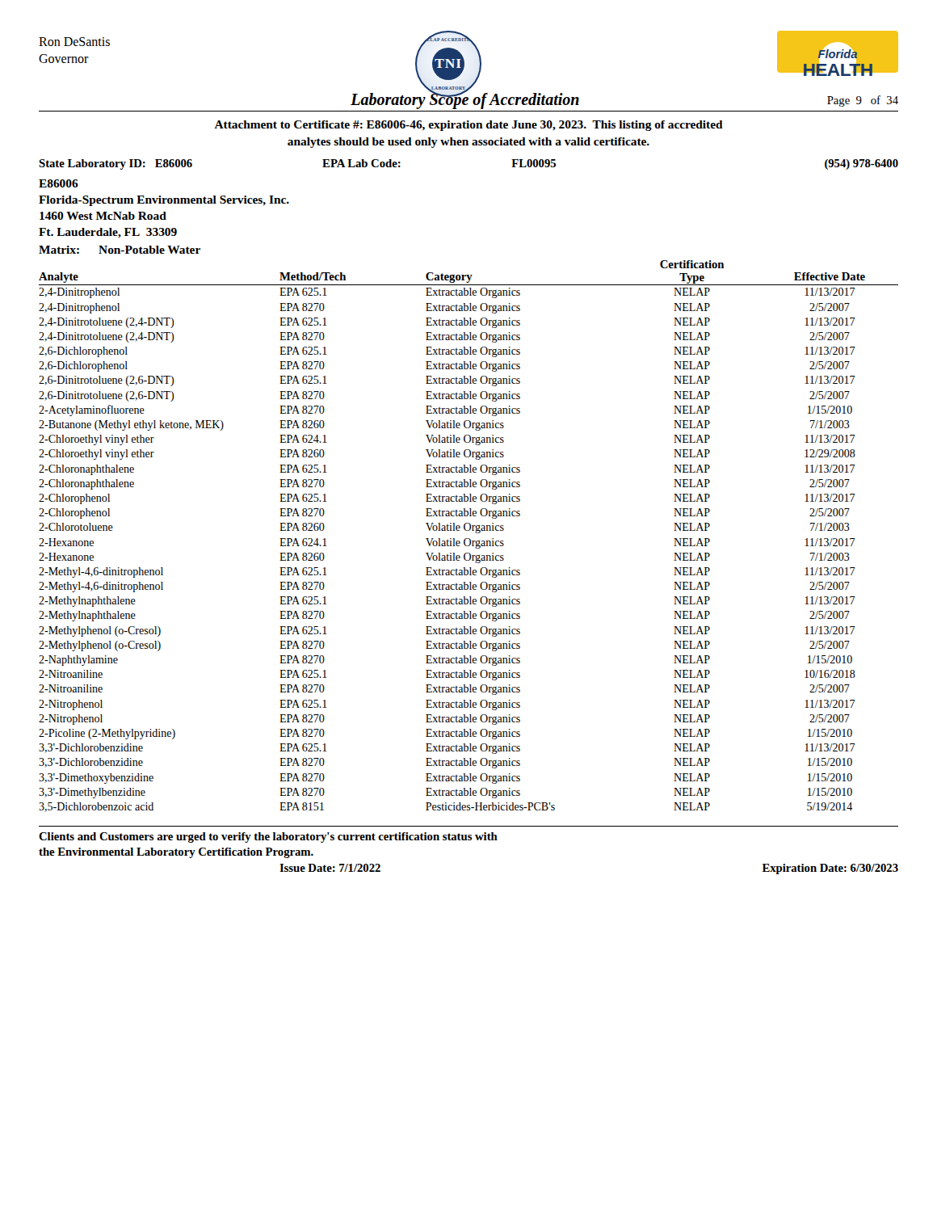Ron DeSantis
Governor
NELAP ACCREDITED
TNI
LABORATORY
Florida
HEALTH
Laboratory Scope of Accreditation
Page 9 of 34
Attachment to Certificate #: E86006-46, expiration date June 30, 2023. This listing of accredited
analytes should be used only when associated with a valid certificate.
State Laboratory ID: E86006
EPA Lab Code:
FL00095
(954) 978-6400
E86006
Florida-Spectrum Environmental Services, Inc.
1460 West McNab Road
Ft. Lauderdale, FL 33309
Matrix: Non-Potable Water
| Analyte | Method/Tech | Category | Certification Type | Effective Date |
| --- | --- | --- | --- | --- |
| 2,4-Dinitrophenol | EPA 625.1 | Extractable Organics | NELAP | 11/13/2017 |
| 2,4-Dinitrophenol | EPA 8270 | Extractable Organics | NELAP | 2/5/2007 |
| 2,4-Dinitrotoluene (2,4-DNT) | EPA 625.1 | Extractable Organics | NELAP | 11/13/2017 |
| 2,4-Dinitrotoluene (2,4-DNT) | EPA 8270 | Extractable Organics | NELAP | 2/5/2007 |
| 2,6-Dichlorophenol | EPA 625.1 | Extractable Organics | NELAP | 11/13/2017 |
| 2,6-Dichlorophenol | EPA 8270 | Extractable Organics | NELAP | 2/5/2007 |
| 2,6-Dinitrotoluene (2,6-DNT) | EPA 625.1 | Extractable Organics | NELAP | 11/13/2017 |
| 2,6-Dinitrotoluene (2,6-DNT) | EPA 8270 | Extractable Organics | NELAP | 2/5/2007 |
| 2-Acetylaminofluorene | EPA 8270 | Extractable Organics | NELAP | 1/15/2010 |
| 2-Butanone (Methyl ethyl ketone, MEK) | EPA 8260 | Volatile Organics | NELAP | 7/1/2003 |
| 2-Chloroethyl vinyl ether | EPA 624.1 | Volatile Organics | NELAP | 11/13/2017 |
| 2-Chloroethyl vinyl ether | EPA 8260 | Volatile Organics | NELAP | 12/29/2008 |
| 2-Chloronaphthalene | EPA 625.1 | Extractable Organics | NELAP | 11/13/2017 |
| 2-Chloronaphthalene | EPA 8270 | Extractable Organics | NELAP | 2/5/2007 |
| 2-Chlorophenol | EPA 625.1 | Extractable Organics | NELAP | 11/13/2017 |
| 2-Chlorophenol | EPA 8270 | Extractable Organics | NELAP | 2/5/2007 |
| 2-Chlorotoluene | EPA 8260 | Volatile Organics | NELAP | 7/1/2003 |
| 2-Hexanone | EPA 624.1 | Volatile Organics | NELAP | 11/13/2017 |
| 2-Hexanone | EPA 8260 | Volatile Organics | NELAP | 7/1/2003 |
| 2-Methyl-4,6-dinitrophenol | EPA 625.1 | Extractable Organics | NELAP | 11/13/2017 |
| 2-Methyl-4,6-dinitrophenol | EPA 8270 | Extractable Organics | NELAP | 2/5/2007 |
| 2-Methylnaphthalene | EPA 625.1 | Extractable Organics | NELAP | 11/13/2017 |
| 2-Methylnaphthalene | EPA 8270 | Extractable Organics | NELAP | 2/5/2007 |
| 2-Methylphenol (o-Cresol) | EPA 625.1 | Extractable Organics | NELAP | 11/13/2017 |
| 2-Methylphenol (o-Cresol) | EPA 8270 | Extractable Organics | NELAP | 2/5/2007 |
| 2-Naphthylamine | EPA 8270 | Extractable Organics | NELAP | 1/15/2010 |
| 2-Nitroaniline | EPA 625.1 | Extractable Organics | NELAP | 10/16/2018 |
| 2-Nitroaniline | EPA 8270 | Extractable Organics | NELAP | 2/5/2007 |
| 2-Nitrophenol | EPA 625.1 | Extractable Organics | NELAP | 11/13/2017 |
| 2-Nitrophenol | EPA 8270 | Extractable Organics | NELAP | 2/5/2007 |
| 2-Picoline (2-Methylpyridine) | EPA 8270 | Extractable Organics | NELAP | 1/15/2010 |
| 3,3'-Dichlorobenzidine | EPA 625.1 | Extractable Organics | NELAP | 11/13/2017 |
| 3,3'-Dichlorobenzidine | EPA 8270 | Extractable Organics | NELAP | 1/15/2010 |
| 3,3'-Dimethoxybenzidine | EPA 8270 | Extractable Organics | NELAP | 1/15/2010 |
| 3,3'-Dimethylbenzidine | EPA 8270 | Extractable Organics | NELAP | 1/15/2010 |
| 3,5-Dichlorobenzoic acid | EPA 8151 | Pesticides-Herbicides-PCB's | NELAP | 5/19/2014 |
Clients and Customers are urged to verify the laboratory's current certification status with
the Environmental Laboratory Certification Program.
Issue Date: 7/1/2022
Expiration Date: 6/30/2023